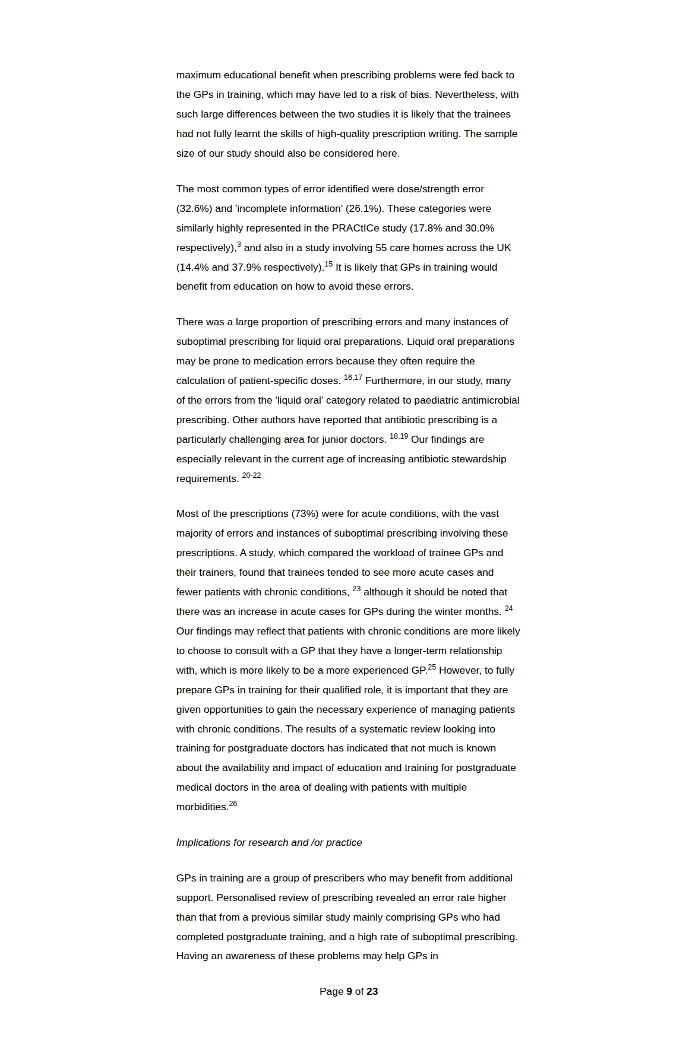Accepted Manuscript BJGP Open BJGPO.2021.0247
maximum educational benefit when prescribing problems were fed back to the GPs in training, which may have led to a risk of bias. Nevertheless, with such large differences between the two studies it is likely that the trainees had not fully learnt the skills of high-quality prescription writing. The sample size of our study should also be considered here.
The most common types of error identified were dose/strength error (32.6%) and 'incomplete information' (26.1%). These categories were similarly highly represented in the PRACtICe study (17.8% and 30.0% respectively),3 and also in a study involving 55 care homes across the UK (14.4% and 37.9% respectively).15 It is likely that GPs in training would benefit from education on how to avoid these errors.
There was a large proportion of prescribing errors and many instances of suboptimal prescribing for liquid oral preparations. Liquid oral preparations may be prone to medication errors because they often require the calculation of patient-specific doses. 16,17 Furthermore, in our study, many of the errors from the 'liquid oral' category related to paediatric antimicrobial prescribing. Other authors have reported that antibiotic prescribing is a particularly challenging area for junior doctors. 18,19 Our findings are especially relevant in the current age of increasing antibiotic stewardship requirements. 20-22
Most of the prescriptions (73%) were for acute conditions, with the vast majority of errors and instances of suboptimal prescribing involving these prescriptions. A study, which compared the workload of trainee GPs and their trainers, found that trainees tended to see more acute cases and fewer patients with chronic conditions, 23 although it should be noted that there was an increase in acute cases for GPs during the winter months. 24 Our findings may reflect that patients with chronic conditions are more likely to choose to consult with a GP that they have a longer-term relationship with, which is more likely to be a more experienced GP.25 However, to fully prepare GPs in training for their qualified role, it is important that they are given opportunities to gain the necessary experience of managing patients with chronic conditions. The results of a systematic review looking into training for postgraduate doctors has indicated that not much is known about the availability and impact of education and training for postgraduate medical doctors in the area of dealing with patients with multiple morbidities.26
Implications for research and /or practice
GPs in training are a group of prescribers who may benefit from additional support. Personalised review of prescribing revealed an error rate higher than that from a previous similar study mainly comprising GPs who had completed postgraduate training, and a high rate of suboptimal prescribing. Having an awareness of these problems may help GPs in
Page 9 of 23